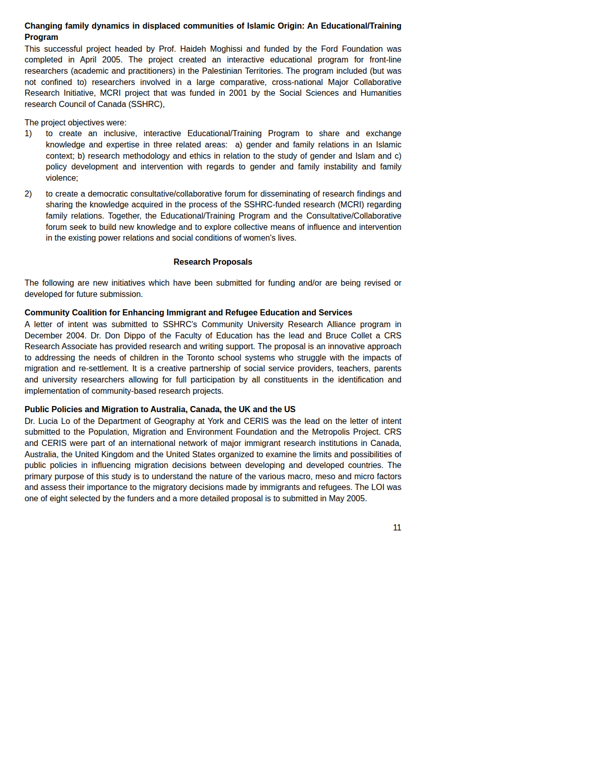Changing family dynamics in displaced communities of Islamic Origin: An Educational/Training Program
This successful project headed by Prof. Haideh Moghissi and funded by the Ford Foundation was completed in April 2005. The project created an interactive educational program for front-line researchers (academic and practitioners) in the Palestinian Territories. The program included (but was not confined to) researchers involved in a large comparative, cross-national Major Collaborative Research Initiative, MCRI project that was funded in 2001 by the Social Sciences and Humanities research Council of Canada (SSHRC),
The project objectives were:
1) to create an inclusive, interactive Educational/Training Program to share and exchange knowledge and expertise in three related areas: a) gender and family relations in an Islamic context; b) research methodology and ethics in relation to the study of gender and Islam and c) policy development and intervention with regards to gender and family instability and family violence;
2) to create a democratic consultative/collaborative forum for disseminating of research findings and sharing the knowledge acquired in the process of the SSHRC-funded research (MCRI) regarding family relations. Together, the Educational/Training Program and the Consultative/Collaborative forum seek to build new knowledge and to explore collective means of influence and intervention in the existing power relations and social conditions of women's lives.
Research Proposals
The following are new initiatives which have been submitted for funding and/or are being revised or developed for future submission.
Community Coalition for Enhancing Immigrant and Refugee Education and Services
A letter of intent was submitted to SSHRC's Community University Research Alliance program in December 2004. Dr. Don Dippo of the Faculty of Education has the lead and Bruce Collet a CRS Research Associate has provided research and writing support. The proposal is an innovative approach to addressing the needs of children in the Toronto school systems who struggle with the impacts of migration and re-settlement. It is a creative partnership of social service providers, teachers, parents and university researchers allowing for full participation by all constituents in the identification and implementation of community-based research projects.
Public Policies and Migration to Australia, Canada, the UK and the US
Dr. Lucia Lo of the Department of Geography at York and CERIS was the lead on the letter of intent submitted to the Population, Migration and Environment Foundation and the Metropolis Project. CRS and CERIS were part of an international network of major immigrant research institutions in Canada, Australia, the United Kingdom and the United States organized to examine the limits and possibilities of public policies in influencing migration decisions between developing and developed countries. The primary purpose of this study is to understand the nature of the various macro, meso and micro factors and assess their importance to the migratory decisions made by immigrants and refugees. The LOI was one of eight selected by the funders and a more detailed proposal is to submitted in May 2005.
11